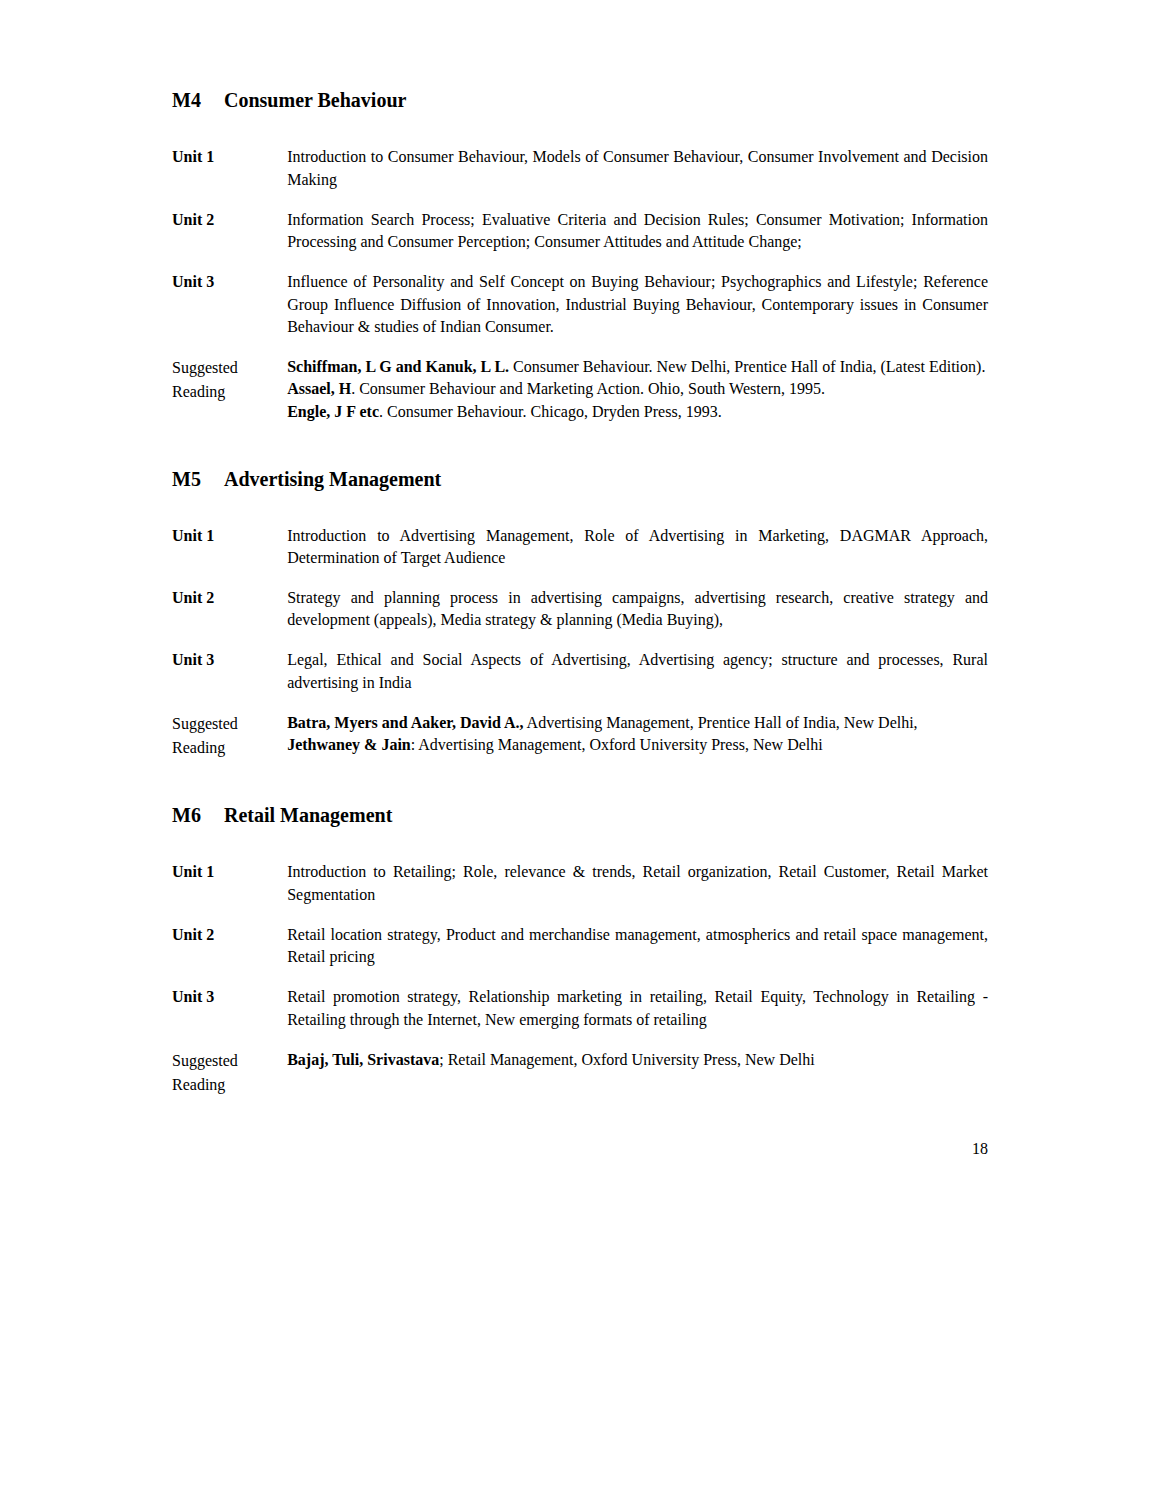M4 Consumer Behaviour
Unit 1
Introduction to Consumer Behaviour, Models of Consumer Behaviour, Consumer Involvement and Decision Making
Unit 2
Information Search Process; Evaluative Criteria and Decision Rules; Consumer Motivation; Information Processing and Consumer Perception; Consumer Attitudes and Attitude Change;
Unit 3
Influence of Personality and Self Concept on Buying Behaviour; Psychographics and Lifestyle; Reference Group Influence Diffusion of Innovation, Industrial Buying Behaviour, Contemporary issues in Consumer Behaviour & studies of Indian Consumer.
Suggested Reading
Schiffman, L G and Kanuk, L L. Consumer Behaviour. New Delhi, Prentice Hall of India, (Latest Edition).
Assael, H. Consumer Behaviour and Marketing Action. Ohio, South Western, 1995.
Engle, J F etc. Consumer Behaviour. Chicago, Dryden Press, 1993.
M5 Advertising Management
Unit 1
Introduction to Advertising Management, Role of Advertising in Marketing, DAGMAR Approach, Determination of Target Audience
Unit 2
Strategy and planning process in advertising campaigns, advertising research, creative strategy and development (appeals), Media strategy & planning (Media Buying),
Unit 3
Legal, Ethical and Social Aspects of Advertising, Advertising agency; structure and processes, Rural advertising in India
Suggested Reading
Batra, Myers and Aaker, David A., Advertising Management, Prentice Hall of India, New Delhi,
Jethwaney & Jain: Advertising Management, Oxford University Press, New Delhi
M6 Retail Management
Unit 1
Introduction to Retailing; Role, relevance & trends, Retail organization, Retail Customer, Retail Market Segmentation
Unit 2
Retail location strategy, Product and merchandise management, atmospherics and retail space management, Retail pricing
Unit 3
Retail promotion strategy, Relationship marketing in retailing, Retail Equity, Technology in Retailing - Retailing through the Internet, New emerging formats of retailing
Suggested Reading
Bajaj, Tuli, Srivastava; Retail Management, Oxford University Press, New Delhi
18